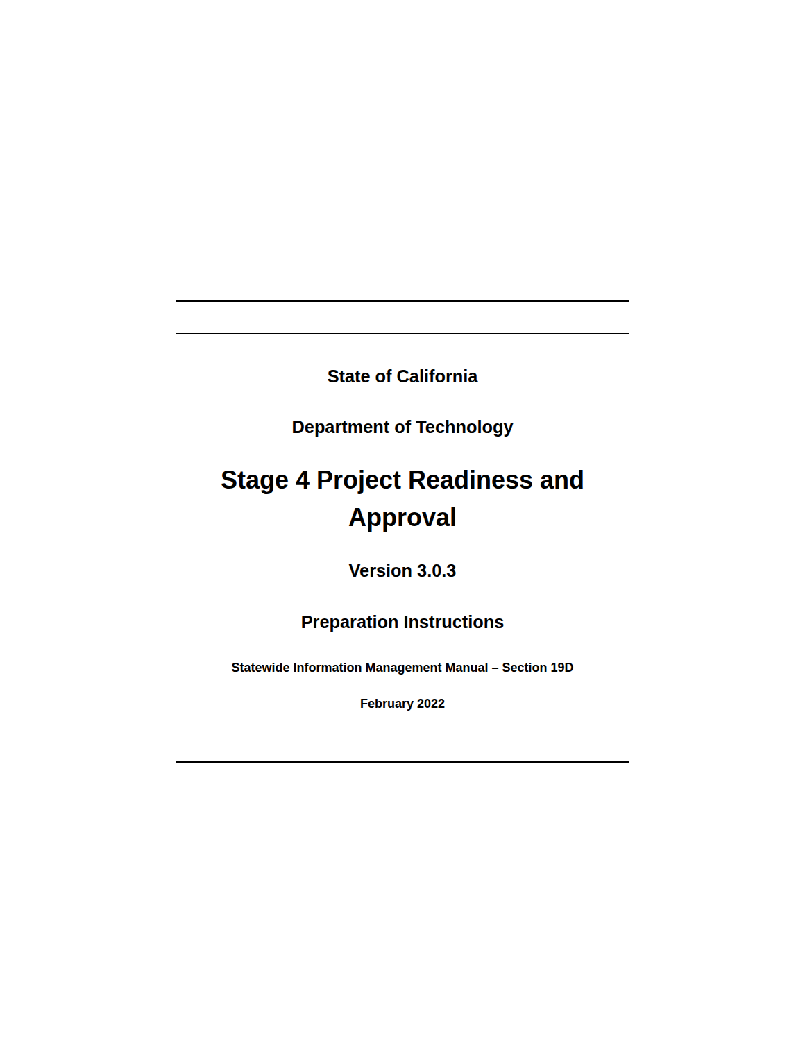State of California
Department of Technology
Stage 4 Project Readiness and Approval
Version 3.0.3
Preparation Instructions
Statewide Information Management Manual – Section 19D
February 2022